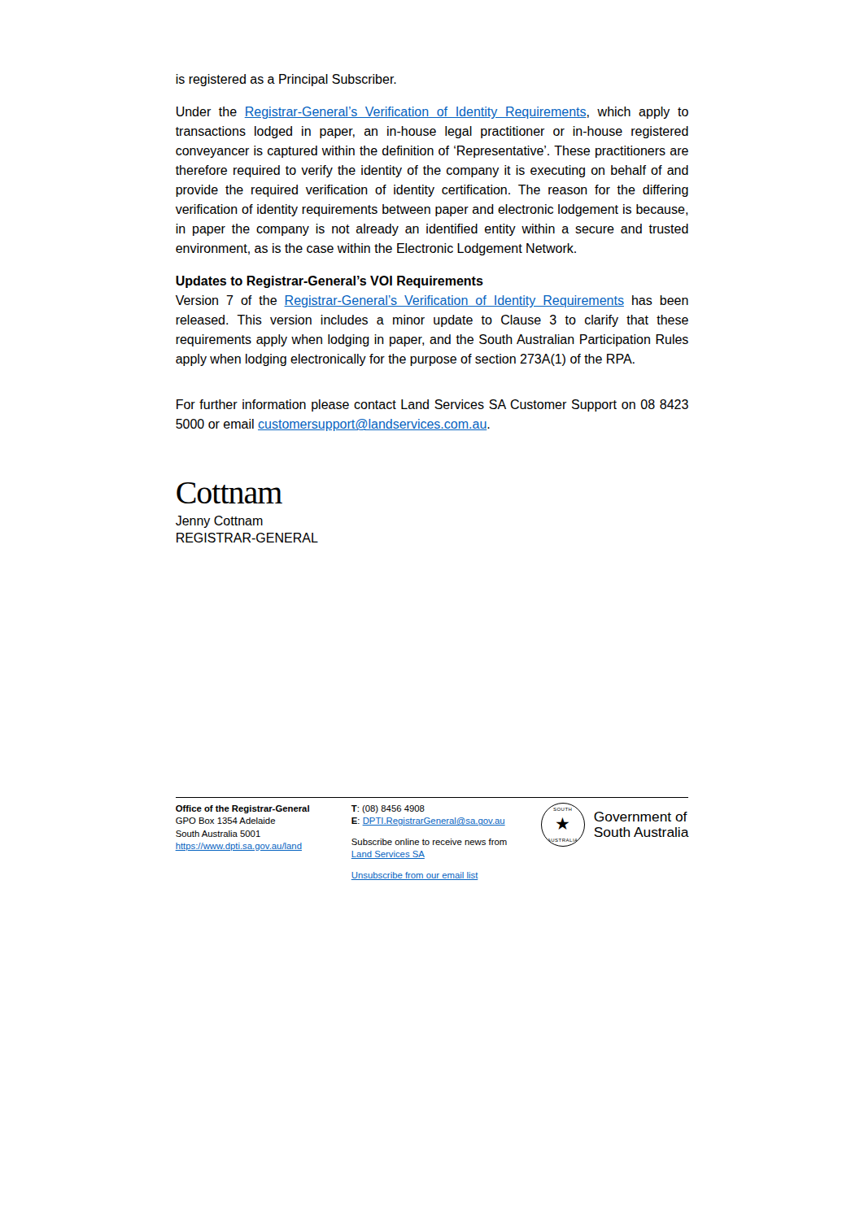is registered as a Principal Subscriber.
Under the Registrar-General’s Verification of Identity Requirements, which apply to transactions lodged in paper, an in-house legal practitioner or in-house registered conveyancer is captured within the definition of ‘Representative’. These practitioners are therefore required to verify the identity of the company it is executing on behalf of and provide the required verification of identity certification. The reason for the differing verification of identity requirements between paper and electronic lodgement is because, in paper the company is not already an identified entity within a secure and trusted environment, as is the case within the Electronic Lodgement Network.
Updates to Registrar-General’s VOI Requirements
Version 7 of the Registrar-General’s Verification of Identity Requirements has been released. This version includes a minor update to Clause 3 to clarify that these requirements apply when lodging in paper, and the South Australian Participation Rules apply when lodging electronically for the purpose of section 273A(1) of the RPA.
For further information please contact Land Services SA Customer Support on 08 8423 5000 or email customersupport@landservices.com.au.
Cottnam
Jenny Cottnam
REGISTRAR-GENERAL
| Office of the Registrar-General GPO Box 1354 Adelaide South Australia 5001 https://www.dpti.sa.gov.au/land | T : (08) 8456 4908 E : DPTI.RegistrarGeneral@sa.gov.au Subscribe online to receive news from Land Services SA Unsubscribe from our email list | ★ Government of South Australia |